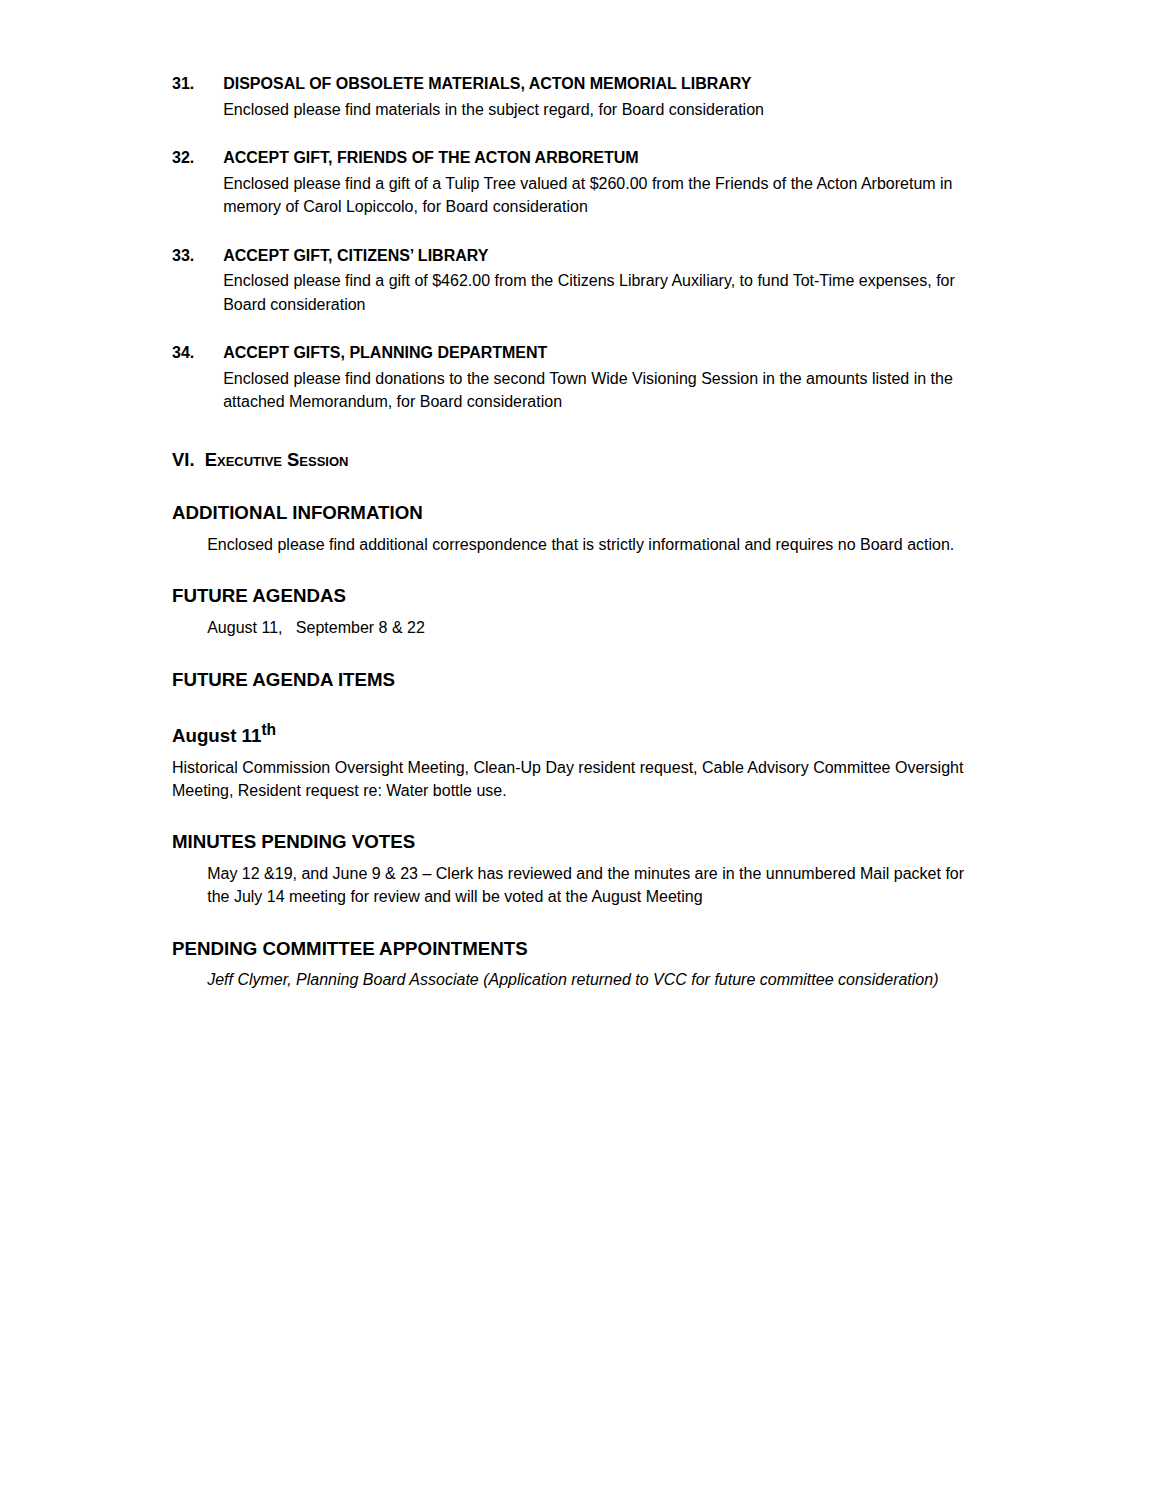31.
DISPOSAL OF OBSOLETE MATERIALS, ACTON MEMORIAL LIBRARY
Enclosed please find materials in the subject regard, for Board consideration
32.
ACCEPT GIFT, FRIENDS OF THE ACTON ARBORETUM
Enclosed please find a gift of a Tulip Tree valued at $260.00 from the Friends of the Acton Arboretum in memory of Carol Lopiccolo, for Board consideration
33.
ACCEPT GIFT, CITIZENS’ LIBRARY
Enclosed please find a gift of $462.00 from the Citizens Library Auxiliary, to fund Tot-Time expenses, for Board consideration
34.
ACCEPT GIFTS, PLANNING DEPARTMENT
Enclosed please find donations to the second Town Wide Visioning Session in the amounts listed in the attached Memorandum, for Board consideration
VI. Executive Session
ADDITIONAL INFORMATION
Enclosed please find additional correspondence that is strictly informational and requires no Board action.
FUTURE AGENDAS
August 11, September 8 & 22
FUTURE AGENDA ITEMS
August 11th
Historical Commission Oversight Meeting, Clean-Up Day resident request, Cable Advisory Committee Oversight Meeting, Resident request re: Water bottle use.
MINUTES PENDING VOTES
May 12 &19, and June 9 & 23 – Clerk has reviewed and the minutes are in the unnumbered Mail packet for the July 14 meeting for review and will be voted at the August Meeting
PENDING COMMITTEE APPOINTMENTS
Jeff Clymer, Planning Board Associate (Application returned to VCC for future committee consideration)